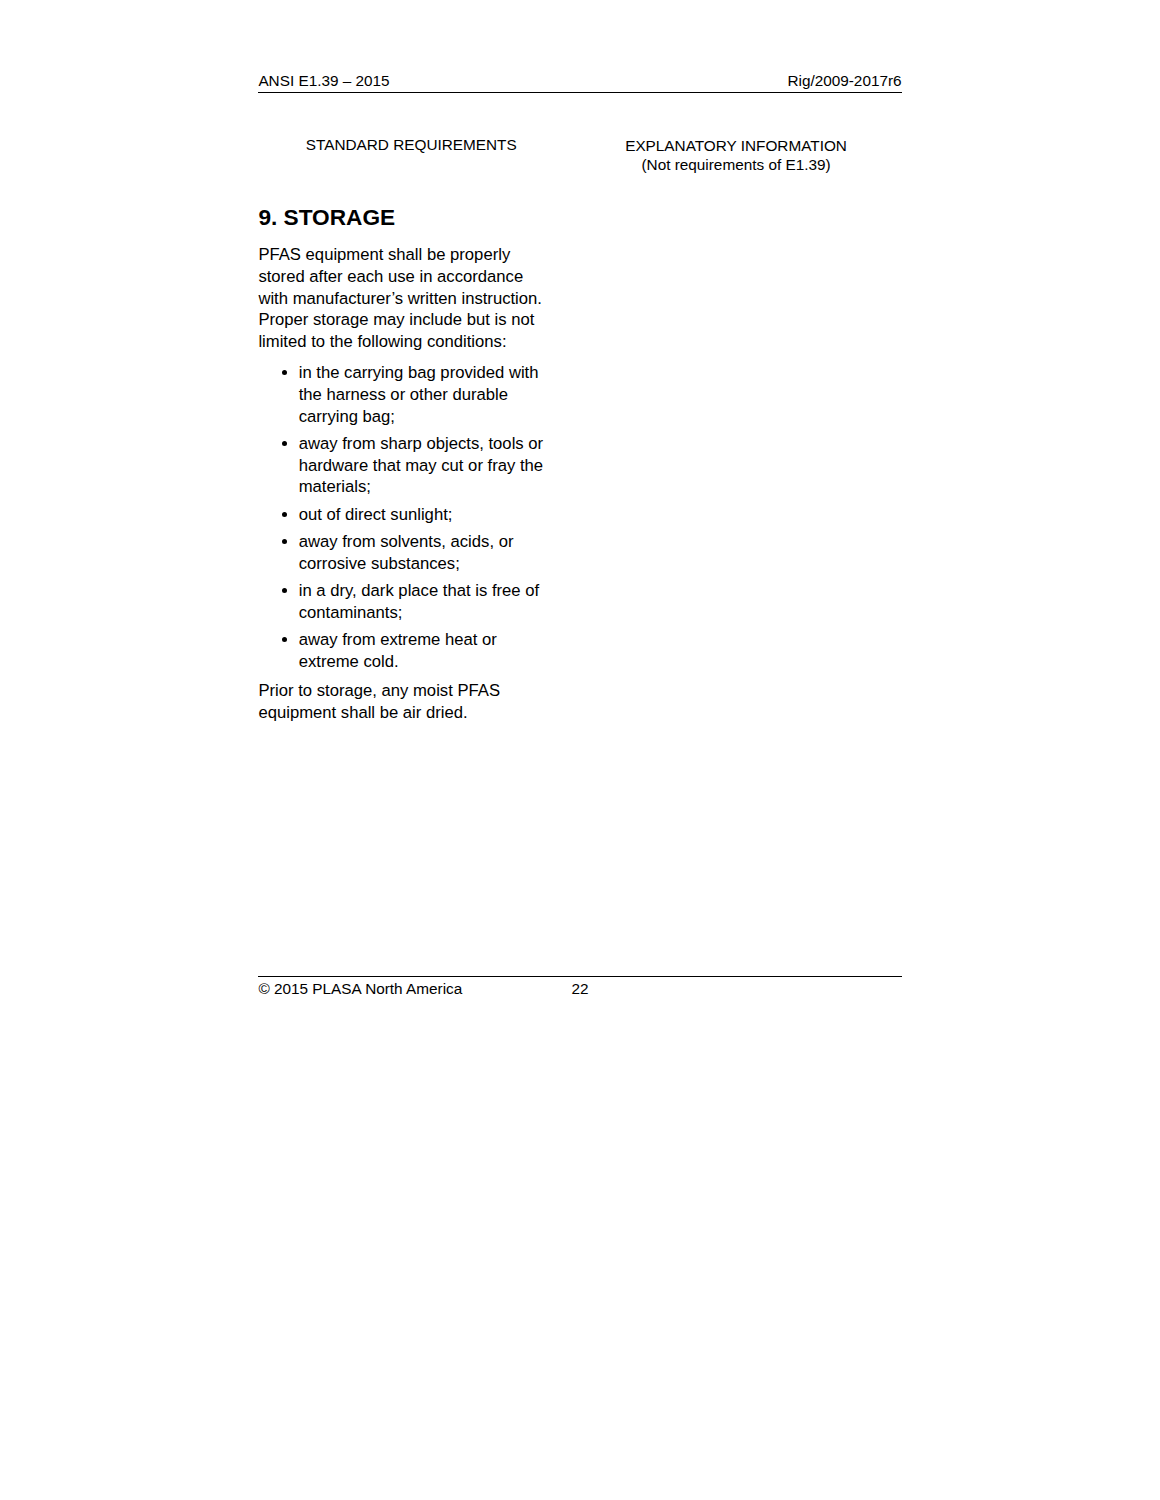ANSI E1.39 – 2015
Rig/2009-2017r6
STANDARD REQUIREMENTS
EXPLANATORY INFORMATION
(Not requirements of E1.39)
9. STORAGE
PFAS equipment shall be properly stored after each use in accordance with manufacturer’s written instruction. Proper storage may include but is not limited to the following conditions:
in the carrying bag provided with the harness or other durable carrying bag;
away from sharp objects, tools or hardware that may cut or fray the materials;
out of direct sunlight;
away from solvents, acids, or corrosive substances;
in a dry, dark place that is free of contaminants;
away from extreme heat or extreme cold.
Prior to storage, any moist PFAS equipment shall be air dried.
© 2015 PLASA North America
22